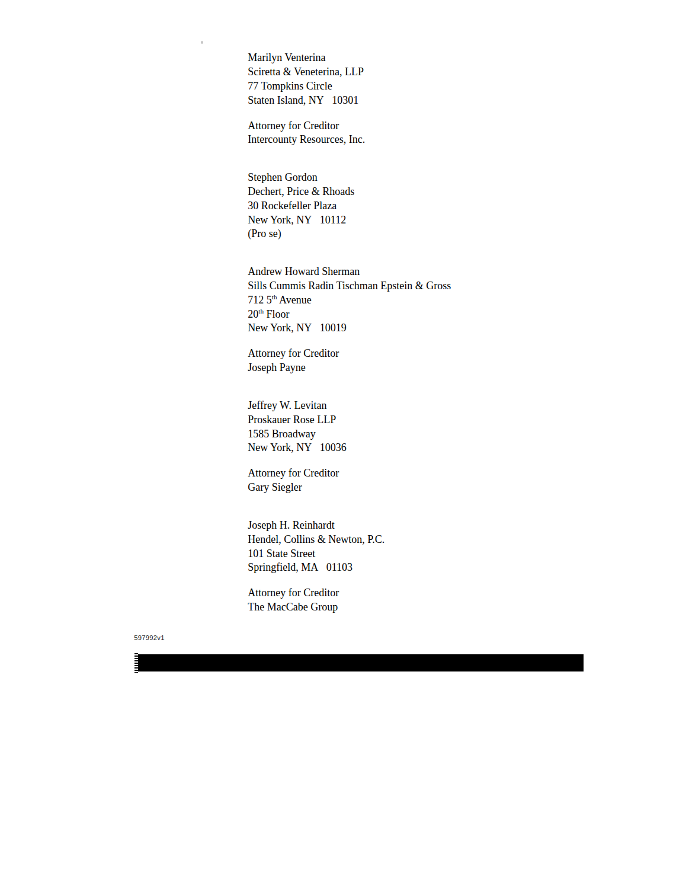Marilyn Venterina Sciretta & Veneterina, LLP 77 Tompkins Circle Staten Island, NY 10301
Attorney for Creditor Intercounty Resources, Inc.
Stephen Gordon Dechert, Price & Rhoads 30 Rockefeller Plaza New York, NY 10112 (Pro se)
Andrew Howard Sherman Sills Cummis Radin Tischman Epstein & Gross 712 5th Avenue 20th Floor New York, NY 10019
Attorney for Creditor Joseph Payne
Jeffrey W. Levitan Proskauer Rose LLP 1585 Broadway New York, NY 10036
Attorney for Creditor Gary Siegler
Joseph H. Reinhardt Hendel, Collins & Newton, P.C. 101 State Street Springfield, MA 01103
Attorney for Creditor The MacCabe Group
597992v1